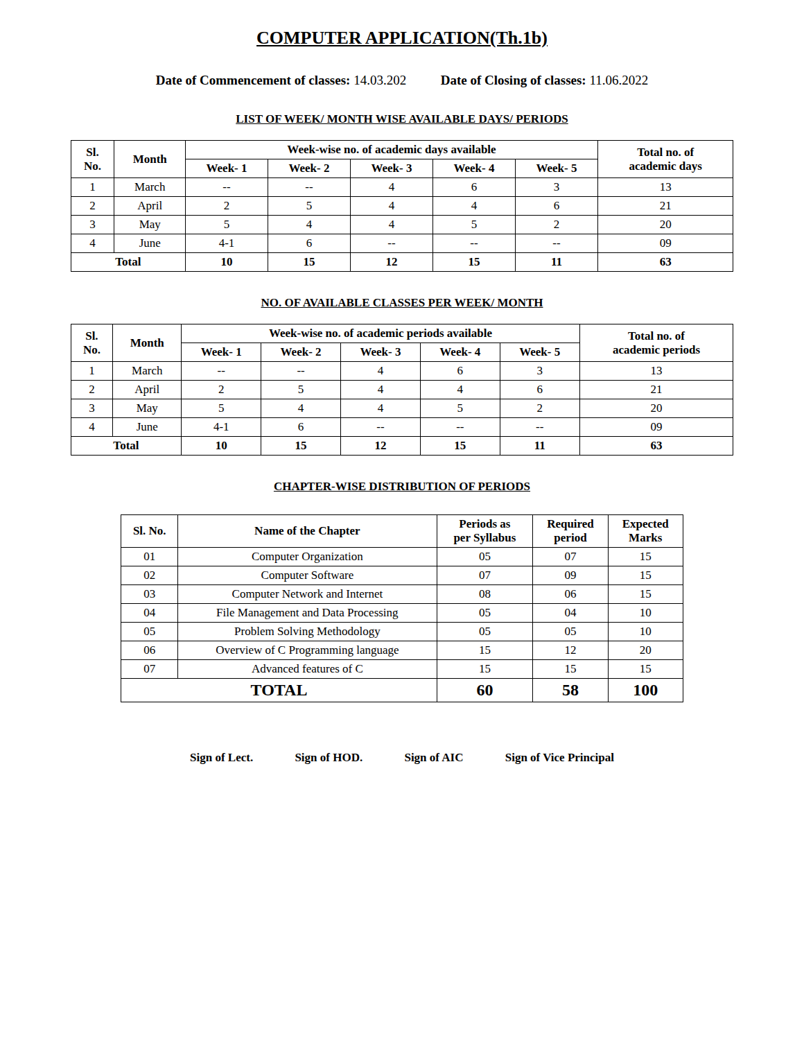COMPUTER APPLICATION(Th.1b)
Date of Commencement of classes: 14.03.202 Date of Closing of classes: 11.06.2022
LIST OF WEEK/ MONTH WISE AVAILABLE DAYS/ PERIODS
| Sl. No. | Month | Week-wise no. of academic days available | Total no. of academic days |
| --- | --- | --- | --- |
| Week- 1 | Week- 2 | Week- 3 | Week- 4 | Week- 5 |
| 1 | March | -- | -- | 4 | 6 | 3 | 13 |
| 2 | April | 2 | 5 | 4 | 4 | 6 | 21 |
| 3 | May | 5 | 4 | 4 | 5 | 2 | 20 |
| 4 | June | 4-1 | 6 | -- | -- | -- | 09 |
| Total | 10 | 15 | 12 | 15 | 11 | 63 |
NO. OF AVAILABLE CLASSES PER WEEK/ MONTH
| Sl. No. | Month | Week-wise no. of academic periods available | Total no. of academic periods |
| --- | --- | --- | --- |
| Week- 1 | Week- 2 | Week- 3 | Week- 4 | Week- 5 |
| 1 | March | -- | -- | 4 | 6 | 3 | 13 |
| 2 | April | 2 | 5 | 4 | 4 | 6 | 21 |
| 3 | May | 5 | 4 | 4 | 5 | 2 | 20 |
| 4 | June | 4-1 | 6 | -- | -- | -- | 09 |
| Total | 10 | 15 | 12 | 15 | 11 | 63 |
CHAPTER-WISE DISTRIBUTION OF PERIODS
| Sl. No. | Name of the Chapter | Periods as per Syllabus | Required period | Expected Marks |
| --- | --- | --- | --- | --- |
| 01 | Computer Organization | 05 | 07 | 15 |
| 02 | Computer Software | 07 | 09 | 15 |
| 03 | Computer Network and Internet | 08 | 06 | 15 |
| 04 | File Management and Data Processing | 05 | 04 | 10 |
| 05 | Problem Solving Methodology | 05 | 05 | 10 |
| 06 | Overview of C Programming language | 15 | 12 | 20 |
| 07 | Advanced features of C | 15 | 15 | 15 |
| TOTAL | 60 | 58 | 100 |
Sign of Lect. Sign of HOD. Sign of AIC Sign of Vice Principal